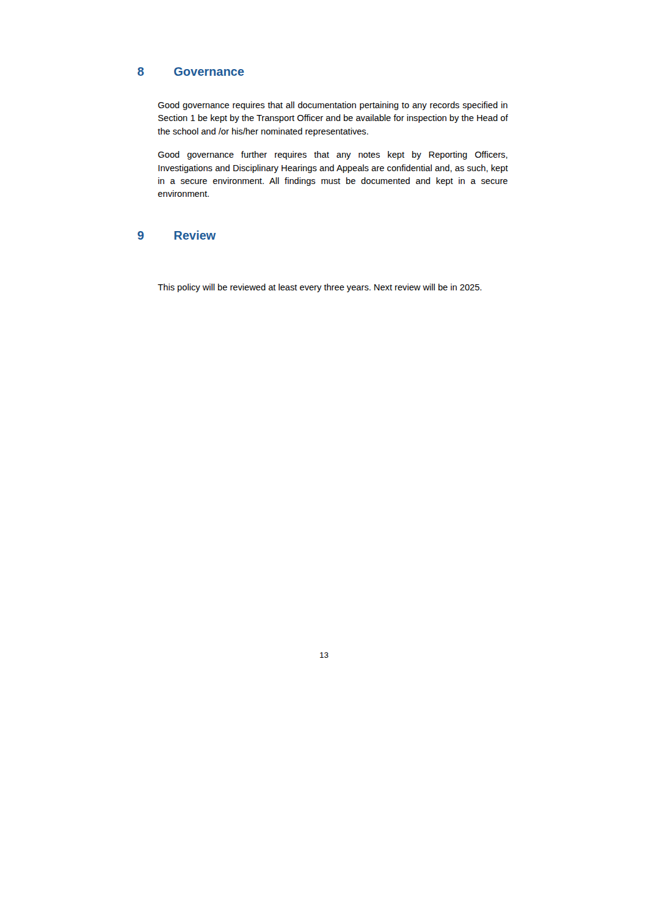8 Governance
Good governance requires that all documentation pertaining to any records specified in Section 1 be kept by the Transport Officer and be available for inspection by the Head of the school and /or his/her nominated representatives.
Good governance further requires that any notes kept by Reporting Officers, Investigations and Disciplinary Hearings and Appeals are confidential and, as such, kept in a secure environment. All findings must be documented and kept in a secure environment.
9 Review
This policy will be reviewed at least every three years. Next review will be in 2025.
13